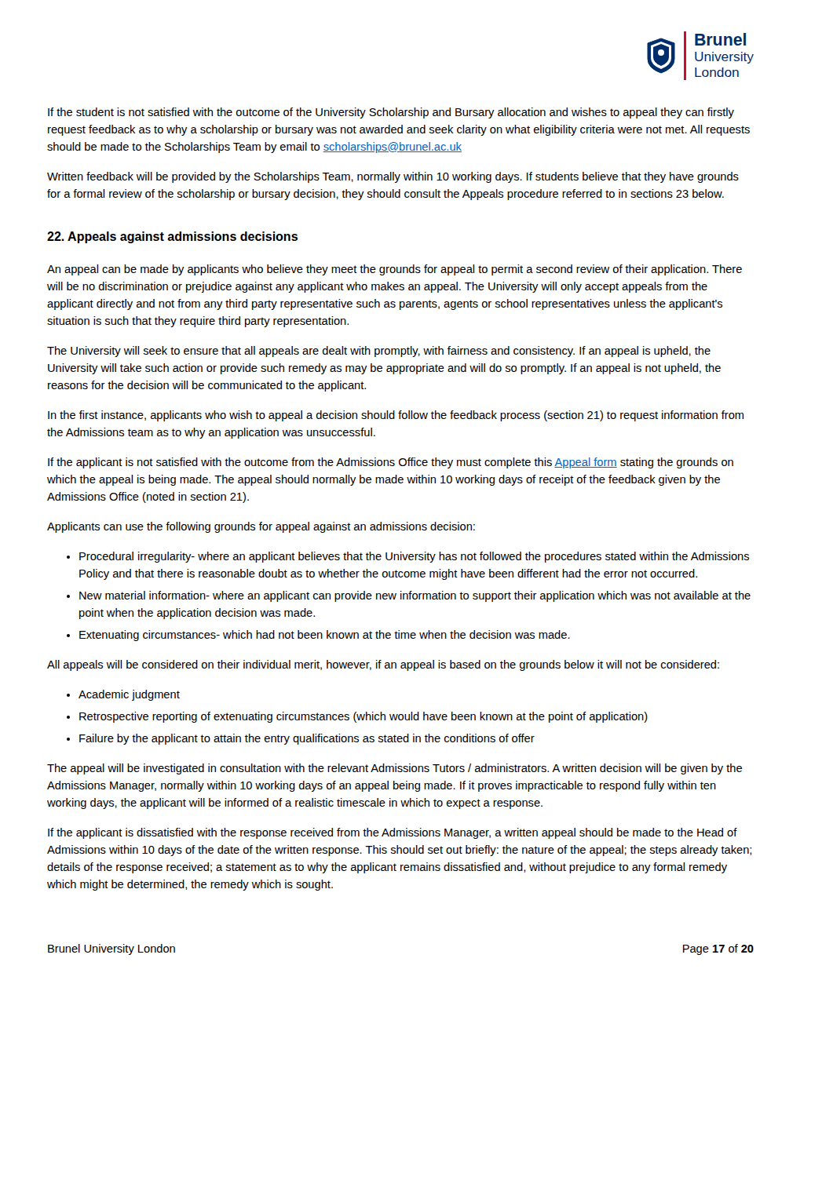Brunel
University
London
If the student is not satisfied with the outcome of the University Scholarship and Bursary allocation and wishes to appeal they can firstly request feedback as to why a scholarship or bursary was not awarded and seek clarity on what eligibility criteria were not met. All requests should be made to the Scholarships Team by email to scholarships@brunel.ac.uk
Written feedback will be provided by the Scholarships Team, normally within 10 working days. If students believe that they have grounds for a formal review of the scholarship or bursary decision, they should consult the Appeals procedure referred to in sections 23 below.
22. Appeals against admissions decisions
An appeal can be made by applicants who believe they meet the grounds for appeal to permit a second review of their application. There will be no discrimination or prejudice against any applicant who makes an appeal. The University will only accept appeals from the applicant directly and not from any third party representative such as parents, agents or school representatives unless the applicant's situation is such that they require third party representation.
The University will seek to ensure that all appeals are dealt with promptly, with fairness and consistency. If an appeal is upheld, the University will take such action or provide such remedy as may be appropriate and will do so promptly. If an appeal is not upheld, the reasons for the decision will be communicated to the applicant.
In the first instance, applicants who wish to appeal a decision should follow the feedback process (section 21) to request information from the Admissions team as to why an application was unsuccessful.
If the applicant is not satisfied with the outcome from the Admissions Office they must complete this Appeal form stating the grounds on which the appeal is being made. The appeal should normally be made within 10 working days of receipt of the feedback given by the Admissions Office (noted in section 21).
Applicants can use the following grounds for appeal against an admissions decision:
Procedural irregularity- where an applicant believes that the University has not followed the procedures stated within the Admissions Policy and that there is reasonable doubt as to whether the outcome might have been different had the error not occurred.
New material information- where an applicant can provide new information to support their application which was not available at the point when the application decision was made.
Extenuating circumstances- which had not been known at the time when the decision was made.
All appeals will be considered on their individual merit, however, if an appeal is based on the grounds below it will not be considered:
Academic judgment
Retrospective reporting of extenuating circumstances (which would have been known at the point of application)
Failure by the applicant to attain the entry qualifications as stated in the conditions of offer
The appeal will be investigated in consultation with the relevant Admissions Tutors / administrators. A written decision will be given by the Admissions Manager, normally within 10 working days of an appeal being made. If it proves impracticable to respond fully within ten working days, the applicant will be informed of a realistic timescale in which to expect a response.
If the applicant is dissatisfied with the response received from the Admissions Manager, a written appeal should be made to the Head of Admissions within 10 days of the date of the written response. This should set out briefly: the nature of the appeal; the steps already taken; details of the response received; a statement as to why the applicant remains dissatisfied and, without prejudice to any formal remedy which might be determined, the remedy which is sought.
Brunel University London Page 17 of 20